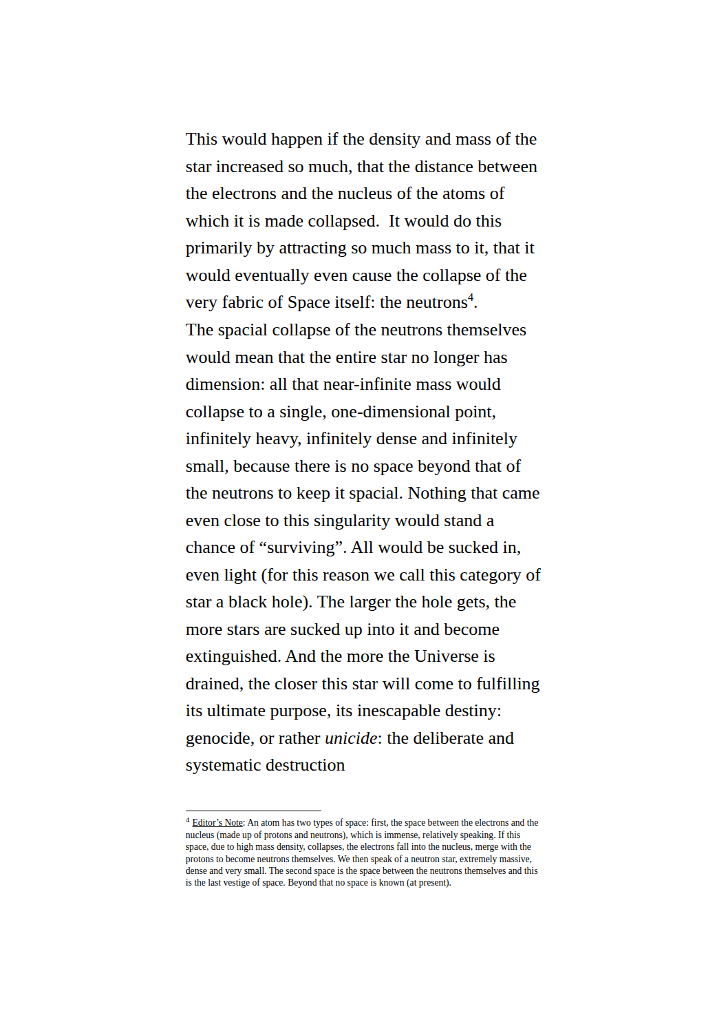This would happen if the density and mass of the star increased so much, that the distance between the electrons and the nucleus of the atoms of which it is made collapsed. It would do this primarily by attracting so much mass to it, that it would eventually even cause the collapse of the very fabric of Space itself: the neutrons4.
The spacial collapse of the neutrons themselves would mean that the entire star no longer has dimension: all that near-infinite mass would collapse to a single, one-dimensional point, infinitely heavy, infinitely dense and infinitely small, because there is no space beyond that of the neutrons to keep it spacial. Nothing that came even close to this singularity would stand a chance of “surviving”. All would be sucked in, even light (for this reason we call this category of star a black hole). The larger the hole gets, the more stars are sucked up into it and become extinguished. And the more the Universe is drained, the closer this star will come to fulfilling its ultimate purpose, its inescapable destiny: genocide, or rather unicide: the deliberate and systematic destruction
4 Editor’s Note: An atom has two types of space: first, the space between the electrons and the nucleus (made up of protons and neutrons), which is immense, relatively speaking. If this space, due to high mass density, collapses, the electrons fall into the nucleus, merge with the protons to become neutrons themselves. We then speak of a neutron star, extremely massive, dense and very small. The second space is the space between the neutrons themselves and this is the last vestige of space. Beyond that no space is known (at present).